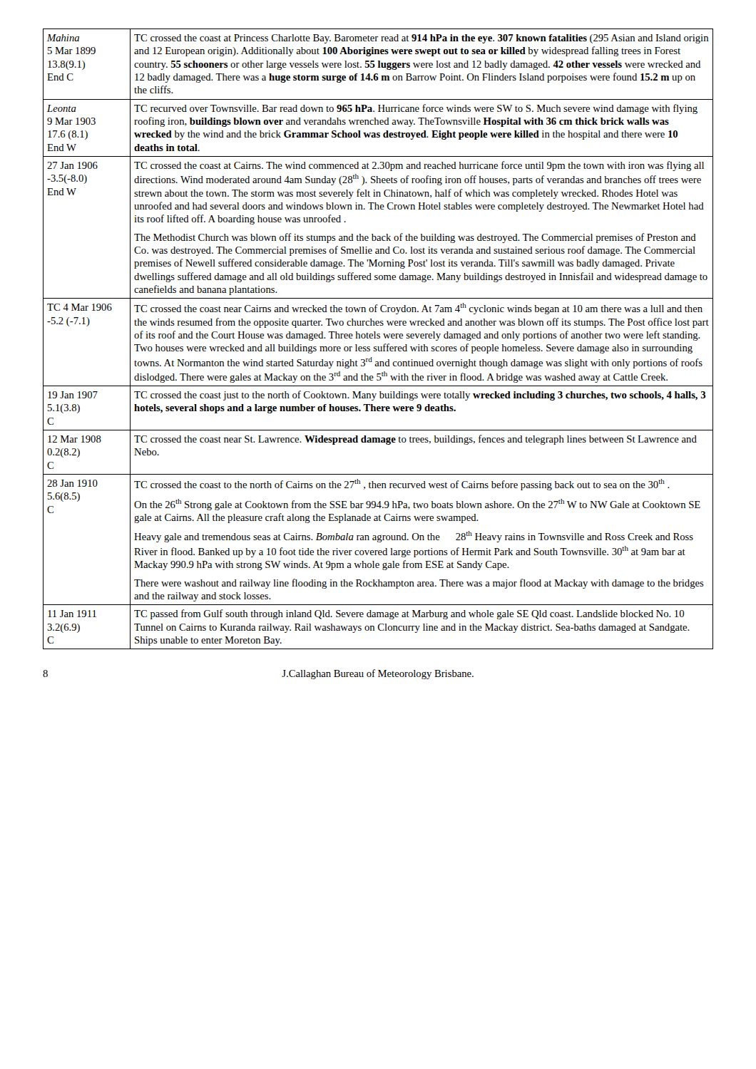| Mahina 5 Mar 1899 13.8(9.1) End C | TC crossed the coast at Princess Charlotte Bay. Barometer read at 914 hPa in the eye . 307 known fatalities (295 Asian and Island origin and 12 European origin). Additionally about 100 Aborigines were swept out to sea or killed by widespread falling trees in Forest country. 55 schooners or other large vessels were lost. 55 luggers were lost and 12 badly damaged. 42 other vessels were wrecked and 12 badly damaged. There was a huge storm surge of 14.6 m on Barrow Point. On Flinders Island porpoises were found 15.2 m up on the cliffs. |
| Leonta 9 Mar 1903 17.6 (8.1) End W | TC recurved over Townsville. Bar read down to 965 hPa . Hurricane force winds were SW to S. Much severe wind damage with flying roofing iron, buildings blown over and verandahs wrenched away. TheTownsville Hospital with 36 cm thick brick walls was wrecked by the wind and the brick Grammar School was destroyed . Eight people were killed in the hospital and there were 10 deaths in total . |
| 27 Jan 1906 -3.5(-8.0) End W | TC crossed the coast at Cairns. The wind commenced at 2.30pm and reached hurricane force until 9pm the town with iron was flying all directions. Wind moderated around 4am Sunday (28 th ). Sheets of roofing iron off houses, parts of verandas and branches off trees were strewn about the town. The storm was most severely felt in Chinatown, half of which was completely wrecked. Rhodes Hotel was unroofed and had several doors and windows blown in. The Crown Hotel stables were completely destroyed. The Newmarket Hotel had its roof lifted off. A boarding house was unroofed . The Methodist Church was blown off its stumps and the back of the building was destroyed. The Commercial premises of Preston and Co. was destroyed. The Commercial premises of Smellie and Co. lost its veranda and sustained serious roof damage. The Commercial premises of Newell suffered considerable damage. The 'Morning Post' lost its veranda. Till's sawmill was badly damaged. Private dwellings suffered damage and all old buildings suffered some damage. Many buildings destroyed in Innisfail and widespread damage to canefields and banana plantations. |
| TC 4 Mar 1906 -5.2 (-7.1) | TC crossed the coast near Cairns and wrecked the town of Croydon. At 7am 4 th cyclonic winds began at 10 am there was a lull and then the winds resumed from the opposite quarter. Two churches were wrecked and another was blown off its stumps. The Post office lost part of its roof and the Court House was damaged. Three hotels were severely damaged and only portions of another two were left standing. Two houses were wrecked and all buildings more or less suffered with scores of people homeless. Severe damage also in surrounding towns. At Normanton the wind started Saturday night 3 rd and continued overnight though damage was slight with only portions of roofs dislodged. There were gales at Mackay on the 3 rd and the 5 th with the river in flood. A bridge was washed away at Cattle Creek. |
| 19 Jan 1907 5.1(3.8) C | TC crossed the coast just to the north of Cooktown. Many buildings were totally wrecked including 3 churches, two schools, 4 halls, 3 hotels, several shops and a large number of houses. There were 9 deaths. |
| 12 Mar 1908 0.2(8.2) C | TC crossed the coast near St. Lawrence. Widespread damage to trees, buildings, fences and telegraph lines between St Lawrence and Nebo. |
| 28 Jan 1910 5.6(8.5) C | TC crossed the coast to the north of Cairns on the 27 th , then recurved west of Cairns before passing back out to sea on the 30 th . On the 26 th Strong gale at Cooktown from the SSE bar 994.9 hPa, two boats blown ashore. On the 27 th W to NW Gale at Cooktown SE gale at Cairns. All the pleasure craft along the Esplanade at Cairns were swamped. Heavy gale and tremendous seas at Cairns. Bombala ran aground. On the 28 th Heavy rains in Townsville and Ross Creek and Ross River in flood. Banked up by a 10 foot tide the river covered large portions of Hermit Park and South Townsville. 30 th at 9am bar at Mackay 990.9 hPa with strong SW winds. At 9pm a whole gale from ESE at Sandy Cape. There were washout and railway line flooding in the Rockhampton area. There was a major flood at Mackay with damage to the bridges and the railway and stock losses. |
| 11 Jan 1911 3.2(6.9) C | TC passed from Gulf south through inland Qld. Severe damage at Marburg and whole gale SE Qld coast. Landslide blocked No. 10 Tunnel on Cairns to Kuranda railway. Rail washaways on Cloncurry line and in the Mackay district. Sea-baths damaged at Sandgate. Ships unable to enter Moreton Bay. |
8
J.Callaghan Bureau of Meteorology Brisbane.